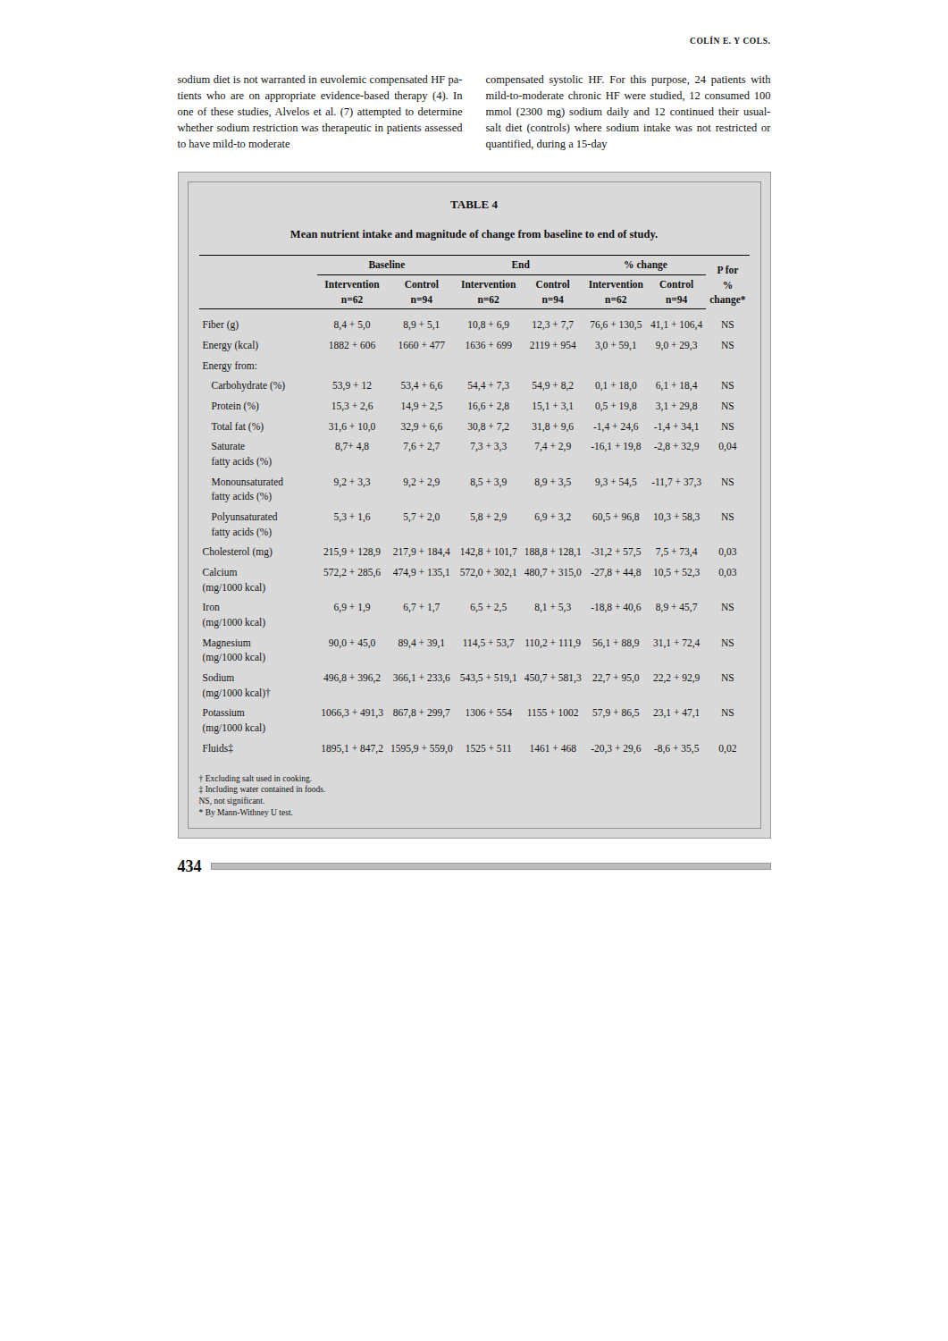COLÍN E. Y COLS.
sodium diet is not warranted in euvolemic compensated HF patients who are on appropriate evidence-based therapy (4). In one of these studies, Alvelos et al. (7) attempted to determine whether sodium restriction was therapeutic in patients assessed to have mild-to moderate
compensated systolic HF. For this purpose, 24 patients with mild-to-moderate chronic HF were studied, 12 consumed 100 mmol (2300 mg) sodium daily and 12 continued their usual-salt diet (controls) where sodium intake was not restricted or quantified, during a 15-day
TABLE 4
Mean nutrient intake and magnitude of change from baseline to end of study.
| | Baseline | End | % change | P for % change* |
| --- | --- | --- | --- | --- |
| | Intervention n=62 | Control n=94 | Intervention n=62 | Control n=94 | Intervention n=62 | Control n=94 |
| Fiber (g) | 8,4 + 5,0 | 8,9 + 5,1 | 10,8 + 6,9 | 12,3 + 7,7 | 76,6 + 130,5 | 41,1 + 106,4 | NS |
| Energy (kcal) | 1882 + 606 | 1660 + 477 | 1636 + 699 | 2119 + 954 | 3,0 + 59,1 | 9,0 + 29,3 | NS |
| Energy from: | | | | | | | |
| Carbohydrate (%) | 53,9 + 12 | 53,4 + 6,6 | 54,4 + 7,3 | 54,9 + 8,2 | 0,1 + 18,0 | 6,1 + 18,4 | NS |
| Protein (%) | 15,3 + 2,6 | 14,9 + 2,5 | 16,6 + 2,8 | 15,1 + 3,1 | 0,5 + 19,8 | 3,1 + 29,8 | NS |
| Total fat (%) | 31,6 + 10,0 | 32,9 + 6,6 | 30,8 + 7,2 | 31,8 + 9,6 | -1,4 + 24,6 | -1,4 + 34,1 | NS |
| Saturate fatty acids (%) | 8,7+ 4,8 | 7,6 + 2,7 | 7,3 + 3,3 | 7,4 + 2,9 | -16,1 + 19,8 | -2,8 + 32,9 | 0,04 |
| Monounsaturated fatty acids (%) | 9,2 + 3,3 | 9,2 + 2,9 | 8,5 + 3,9 | 8,9 + 3,5 | 9,3 + 54,5 | -11,7 + 37,3 | NS |
| Polyunsaturated fatty acids (%) | 5,3 + 1,6 | 5,7 + 2,0 | 5,8 + 2,9 | 6,9 + 3,2 | 60,5 + 96,8 | 10,3 + 58,3 | NS |
| Cholesterol (mg) | 215,9 + 128,9 | 217,9 + 184,4 | 142,8 + 101,7 | 188,8 + 128,1 | -31,2 + 57,5 | 7,5 + 73,4 | 0,03 |
| Calcium (mg/1000 kcal) | 572,2 + 285,6 | 474,9 + 135,1 | 572,0 + 302,1 | 480,7 + 315,0 | -27,8 + 44,8 | 10,5 + 52,3 | 0,03 |
| Iron (mg/1000 kcal) | 6,9 + 1,9 | 6,7 + 1,7 | 6,5 + 2,5 | 8,1 + 5,3 | -18,8 + 40,6 | 8,9 + 45,7 | NS |
| Magnesium (mg/1000 kcal) | 90,0 + 45,0 | 89,4 + 39,1 | 114,5 + 53,7 | 110,2 + 111,9 | 56,1 + 88,9 | 31,1 + 72,4 | NS |
| Sodium (mg/1000 kcal)† | 496,8 + 396,2 | 366,1 + 233,6 | 543,5 + 519,1 | 450,7 + 581,3 | 22,7 + 95,0 | 22,2 + 92,9 | NS |
| Potassium (mg/1000 kcal) | 1066,3 + 491,3 | 867,8 + 299,7 | 1306 + 554 | 1155 + 1002 | 57,9 + 86,5 | 23,1 + 47,1 | NS |
| Fluids‡ | 1895,1 + 847,2 | 1595,9 + 559,0 | 1525 + 511 | 1461 + 468 | -20,3 + 29,6 | -8,6 + 35,5 | 0,02 |
† Excluding salt used in cooking.
‡ Including water contained in foods.
NS, not significant.
* By Mann-Withney U test.
434